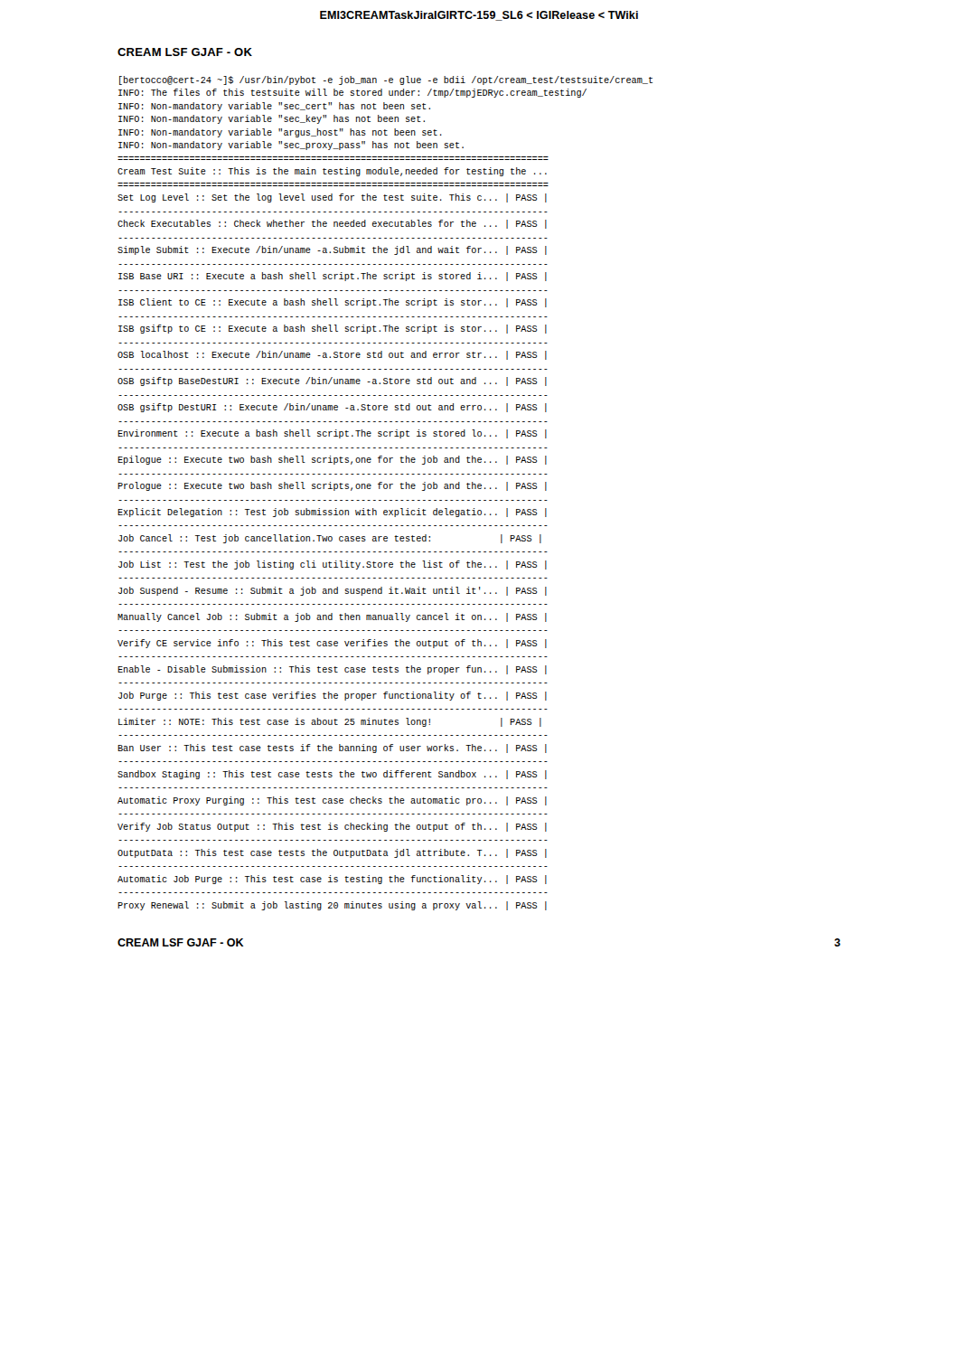EMI3CREAMTaskJiraIGIRTC-159_SL6 < IGIRelease < TWiki
CREAM LSF GJAF - OK
[bertocco@cert-24 ~]$ /usr/bin/pybot -e job_man -e glue -e bdii /opt/cream_test/testsuite/cream_t
INFO: The files of this testsuite will be stored under: /tmp/tmpjEDRyc.cream_testing/
INFO: Non-mandatory variable "sec_cert" has not been set.
INFO: Non-mandatory variable "sec_key" has not been set.
INFO: Non-mandatory variable "argus_host" has not been set.
INFO: Non-mandatory variable "sec_proxy_pass" has not been set.
==============================================================================
Cream Test Suite :: This is the main testing module,needed for testing the ...
==============================================================================
Set Log Level :: Set the log level used for the test suite. This c... | PASS |
------------------------------------------------------------------------------
Check Executables :: Check whether the needed executables for the ... | PASS |
------------------------------------------------------------------------------
Simple Submit :: Execute /bin/uname -a.Submit the jdl and wait for... | PASS |
------------------------------------------------------------------------------
ISB Base URI :: Execute a bash shell script.The script is stored i... | PASS |
------------------------------------------------------------------------------
ISB Client to CE :: Execute a bash shell script.The script is stor... | PASS |
------------------------------------------------------------------------------
ISB gsiftp to CE :: Execute a bash shell script.The script is stor... | PASS |
------------------------------------------------------------------------------
OSB localhost :: Execute /bin/uname -a.Store std out and error str... | PASS |
------------------------------------------------------------------------------
OSB gsiftp BaseDestURI :: Execute /bin/uname -a.Store std out and ... | PASS |
------------------------------------------------------------------------------
OSB gsiftp DestURI :: Execute /bin/uname -a.Store std out and erro... | PASS |
------------------------------------------------------------------------------
Environment :: Execute a bash shell script.The script is stored lo... | PASS |
------------------------------------------------------------------------------
Epilogue :: Execute two bash shell scripts,one for the job and the... | PASS |
------------------------------------------------------------------------------
Prologue :: Execute two bash shell scripts,one for the job and the... | PASS |
------------------------------------------------------------------------------
Explicit Delegation :: Test job submission with explicit delegatio... | PASS |
------------------------------------------------------------------------------
Job Cancel :: Test job cancellation.Two cases are tested:            | PASS |
------------------------------------------------------------------------------
Job List :: Test the job listing cli utility.Store the list of the... | PASS |
------------------------------------------------------------------------------
Job Suspend - Resume :: Submit a job and suspend it.Wait until it'... | PASS |
------------------------------------------------------------------------------
Manually Cancel Job :: Submit a job and then manually cancel it on... | PASS |
------------------------------------------------------------------------------
Verify CE service info :: This test case verifies the output of th... | PASS |
------------------------------------------------------------------------------
Enable - Disable Submission :: This test case tests the proper fun... | PASS |
------------------------------------------------------------------------------
Job Purge :: This test case verifies the proper functionality of t... | PASS |
------------------------------------------------------------------------------
Limiter :: NOTE: This test case is about 25 minutes long!            | PASS |
------------------------------------------------------------------------------
Ban User :: This test case tests if the banning of user works. The... | PASS |
------------------------------------------------------------------------------
Sandbox Staging :: This test case tests the two different Sandbox ... | PASS |
------------------------------------------------------------------------------
Automatic Proxy Purging :: This test case checks the automatic pro... | PASS |
------------------------------------------------------------------------------
Verify Job Status Output :: This test is checking the output of th... | PASS |
------------------------------------------------------------------------------
OutputData :: This test case tests the OutputData jdl attribute. T... | PASS |
------------------------------------------------------------------------------
Automatic Job Purge :: This test case is testing the functionality... | PASS |
------------------------------------------------------------------------------
Proxy Renewal :: Submit a job lasting 20 minutes using a proxy val... | PASS |
CREAM LSF GJAF - OK
3